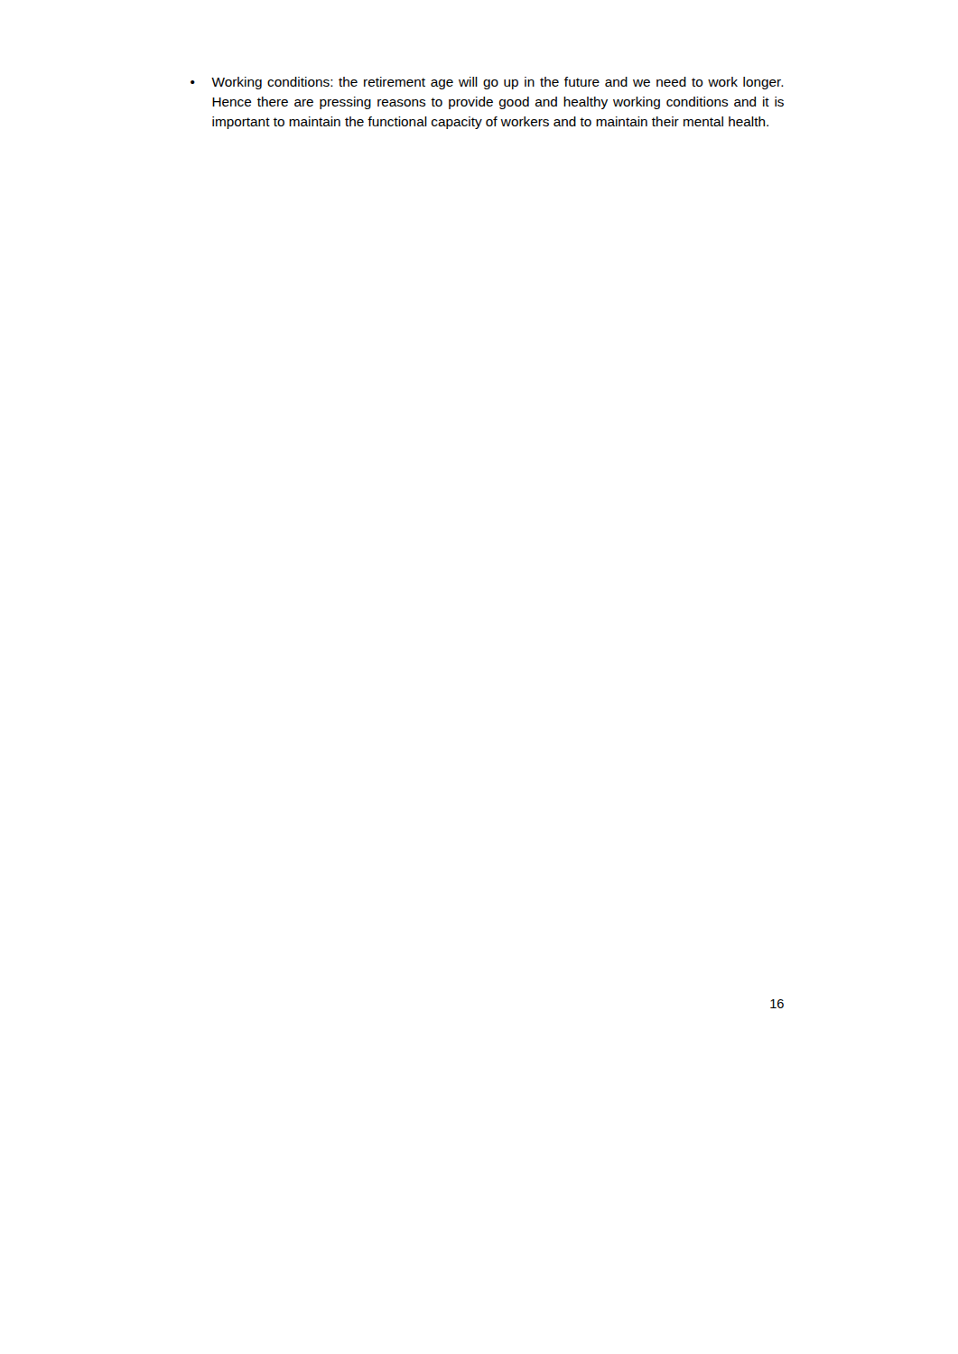Working conditions: the retirement age will go up in the future and we need to work longer. Hence there are pressing reasons to provide good and healthy working conditions and it is important to maintain the functional capacity of workers and to maintain their mental health.
16